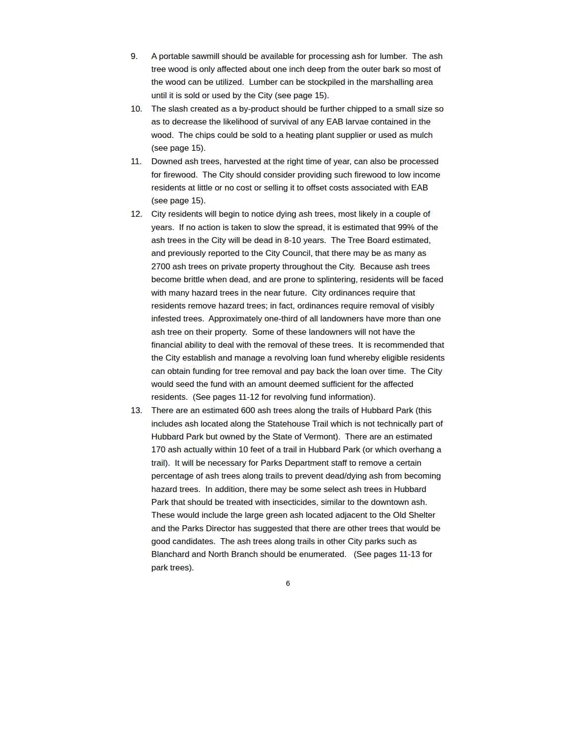9. A portable sawmill should be available for processing ash for lumber. The ash tree wood is only affected about one inch deep from the outer bark so most of the wood can be utilized. Lumber can be stockpiled in the marshalling area until it is sold or used by the City (see page 15).
10. The slash created as a by-product should be further chipped to a small size so as to decrease the likelihood of survival of any EAB larvae contained in the wood. The chips could be sold to a heating plant supplier or used as mulch (see page 15).
11. Downed ash trees, harvested at the right time of year, can also be processed for firewood. The City should consider providing such firewood to low income residents at little or no cost or selling it to offset costs associated with EAB (see page 15).
12. City residents will begin to notice dying ash trees, most likely in a couple of years. If no action is taken to slow the spread, it is estimated that 99% of the ash trees in the City will be dead in 8-10 years. The Tree Board estimated, and previously reported to the City Council, that there may be as many as 2700 ash trees on private property throughout the City. Because ash trees become brittle when dead, and are prone to splintering, residents will be faced with many hazard trees in the near future. City ordinances require that residents remove hazard trees; in fact, ordinances require removal of visibly infested trees. Approximately one-third of all landowners have more than one ash tree on their property. Some of these landowners will not have the financial ability to deal with the removal of these trees. It is recommended that the City establish and manage a revolving loan fund whereby eligible residents can obtain funding for tree removal and pay back the loan over time. The City would seed the fund with an amount deemed sufficient for the affected residents. (See pages 11-12 for revolving fund information).
13. There are an estimated 600 ash trees along the trails of Hubbard Park (this includes ash located along the Statehouse Trail which is not technically part of Hubbard Park but owned by the State of Vermont). There are an estimated 170 ash actually within 10 feet of a trail in Hubbard Park (or which overhang a trail). It will be necessary for Parks Department staff to remove a certain percentage of ash trees along trails to prevent dead/dying ash from becoming hazard trees. In addition, there may be some select ash trees in Hubbard Park that should be treated with insecticides, similar to the downtown ash. These would include the large green ash located adjacent to the Old Shelter and the Parks Director has suggested that there are other trees that would be good candidates. The ash trees along trails in other City parks such as Blanchard and North Branch should be enumerated. (See pages 11-13 for park trees).
6